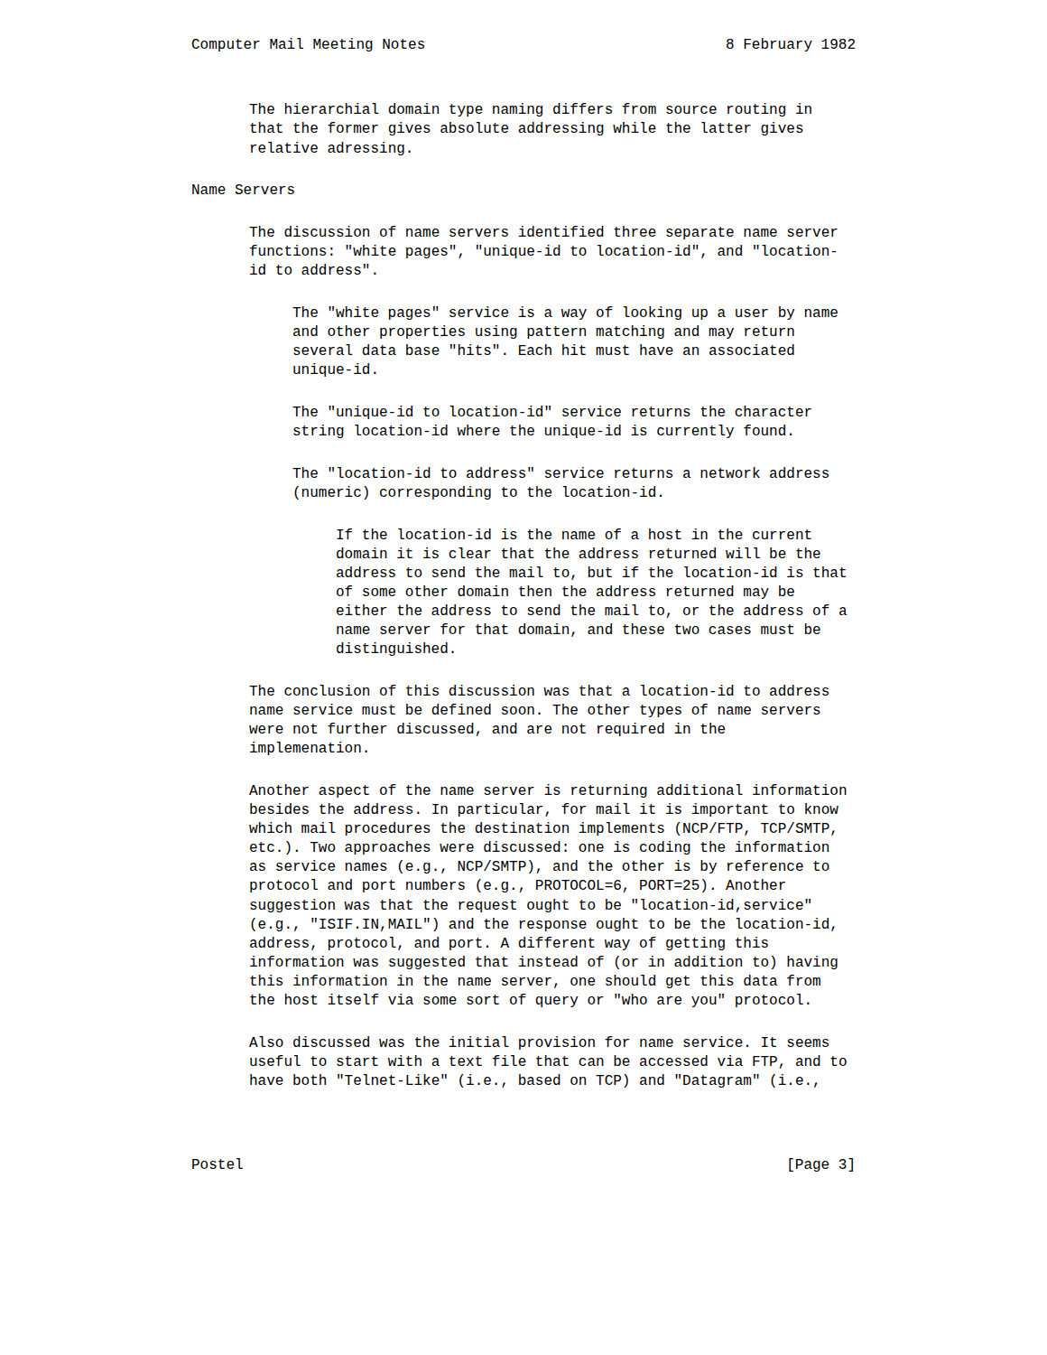Computer Mail Meeting Notes
8 February 1982
The hierarchial domain type naming differs from source routing in that the former gives absolute addressing while the latter gives relative adressing.
Name Servers
The discussion of name servers identified three separate name server functions: "white pages", "unique-id to location-id", and "location-id to address".
The "white pages" service is a way of looking up a user by name and other properties using pattern matching and may return several data base "hits". Each hit must have an associated unique-id.
The "unique-id to location-id" service returns the character string location-id where the unique-id is currently found.
The "location-id to address" service returns a network address (numeric) corresponding to the location-id.
If the location-id is the name of a host in the current domain it is clear that the address returned will be the address to send the mail to, but if the location-id is that of some other domain then the address returned may be either the address to send the mail to, or the address of a name server for that domain, and these two cases must be distinguished.
The conclusion of this discussion was that a location-id to address name service must be defined soon. The other types of name servers were not further discussed, and are not required in the implemenation.
Another aspect of the name server is returning additional information besides the address. In particular, for mail it is important to know which mail procedures the destination implements (NCP/FTP, TCP/SMTP, etc.). Two approaches were discussed: one is coding the information as service names (e.g., NCP/SMTP), and the other is by reference to protocol and port numbers (e.g., PROTOCOL=6, PORT=25). Another suggestion was that the request ought to be "location-id,service" (e.g., "ISIF.IN,MAIL") and the response ought to be the location-id, address, protocol, and port. A different way of getting this information was suggested that instead of (or in addition to) having this information in the name server, one should get this data from the host itself via some sort of query or "who are you" protocol.
Also discussed was the initial provision for name service. It seems useful to start with a text file that can be accessed via FTP, and to have both "Telnet-Like" (i.e., based on TCP) and "Datagram" (i.e.,
Postel
[Page 3]